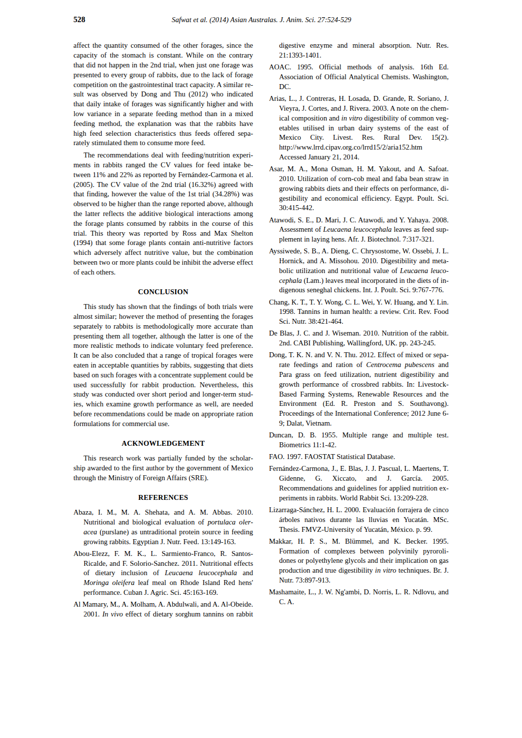528 Safwat et al. (2014) Asian Australas. J. Anim. Sci. 27:524-529
affect the quantity consumed of the other forages, since the capacity of the stomach is constant. While on the contrary that did not happen in the 2nd trial, when just one forage was presented to every group of rabbits, due to the lack of forage competition on the gastrointestinal tract capacity. A similar result was observed by Dong and Thu (2012) who indicated that daily intake of forages was significantly higher and with low variance in a separate feeding method than in a mixed feeding method, the explanation was that the rabbits have high feed selection characteristics thus feeds offered separately stimulated them to consume more feed.
The recommendations deal with feeding/nutrition experiments in rabbits ranged the CV values for feed intake between 11% and 22% as reported by Fernández-Carmona et al. (2005). The CV value of the 2nd trial (16.32%) agreed with that finding, however the value of the 1st trial (34.28%) was observed to be higher than the range reported above, although the latter reflects the additive biological interactions among the forage plants consumed by rabbits in the course of this trial. This theory was reported by Ross and Max Shelton (1994) that some forage plants contain anti-nutritive factors which adversely affect nutritive value, but the combination between two or more plants could be inhibit the adverse effect of each others.
Conclusion
This study has shown that the findings of both trials were almost similar; however the method of presenting the forages separately to rabbits is methodologically more accurate than presenting them all together, although the latter is one of the more realistic methods to indicate voluntary feed preference. It can be also concluded that a range of tropical forages were eaten in acceptable quantities by rabbits, suggesting that diets based on such forages with a concentrate supplement could be used successfully for rabbit production. Nevertheless, this study was conducted over short period and longer-term studies, which examine growth performance as well, are needed before recommendations could be made on appropriate ration formulations for commercial use.
Acknowledgement
This research work was partially funded by the scholarship awarded to the first author by the government of Mexico through the Ministry of Foreign Affairs (SRE).
References
Abaza, I. M., M. A. Shehata, and A. M. Abbas. 2010. Nutritional and biological evaluation of portulaca oleracea (purslane) as untraditional protein source in feeding growing rabbits. Egyptian J. Nutr. Feed. 13:149-163.
Abou-Elezz, F. M. K., L. Sarmiento-Franco, R. Santos-Ricalde, and F. Solorio-Sanchez. 2011. Nutritional effects of dietary inclusion of Leucaena leucocephala and Moringa oleifera leaf meal on Rhode Island Red hens' performance. Cuban J. Agric. Sci. 45:163-169.
Al Mamary, M., A. Molham, A. Abdulwali, and A. Al-Obeide. 2001. In vivo effect of dietary sorghum tannins on rabbit digestive enzyme and mineral absorption. Nutr. Res. 21:1393-1401.
AOAC. 1995. Official methods of analysis. 16th Ed. Association of Official Analytical Chemists. Washington, DC.
Arias, L., J. Contreras, H. Losada, D. Grande, R. Soriano, J. Vieyra, J. Cortes, and J. Rivera. 2003. A note on the chemical composition and in vitro digestibility of common vegetables utilised in urban dairy systems of the east of Mexico City. Livest. Res. Rural Dev. 15(2). http://www.lrrd.cipav.org.co/lrrd15/2/aria152.htm Accessed January 21, 2014.
Asar, M. A., Mona Osman, H. M. Yakout, and A. Safoat. 2010. Utilization of corn-cob meal and faba bean straw in growing rabbits diets and their effects on performance, digestibility and economical efficiency. Egypt. Poult. Sci. 30:415-442.
Atawodi, S. E., D. Mari, J. C. Atawodi, and Y. Yahaya. 2008. Assessment of Leucaena leucocephala leaves as feed supplement in laying hens. Afr. J. Biotechnol. 7:317-321.
Ayssiwede, S. B., A. Dieng, C. Chrysostome, W. Ossebi, J. L. Hornick, and A. Missohou. 2010. Digestibility and metabolic utilization and nutritional value of Leucaena leucocephala (Lam.) leaves meal incorporated in the diets of indigenous seneghal chickens. Int. J. Poult. Sci. 9:767-776.
Chang, K. T., T. Y. Wong, C. L. Wei, Y. W. Huang, and Y. Lin. 1998. Tannins in human health: a review. Crit. Rev. Food Sci. Nutr. 38:421-464.
De Blas, J. C. and J. Wiseman. 2010. Nutrition of the rabbit. 2nd. CABI Publishing, Wallingford, UK. pp. 243-245.
Dong, T. K. N. and V. N. Thu. 2012. Effect of mixed or separate feedings and ration of Centrocema pubescens and Para grass on feed utilization, nutrient digestibility and growth performance of crossbred rabbits. In: Livestock-Based Farming Systems, Renewable Resources and the Environment (Ed. R. Preston and S. Southavong). Proceedings of the International Conference; 2012 June 6-9; Dalat, Vietnam.
Duncan, D. B. 1955. Multiple range and multiple test. Biometrics 11:1-42.
FAO. 1997. FAOSTAT Statistical Database.
Fernández-Carmona, J., E. Blas, J. J. Pascual, L. Maertens, T. Gidenne, G. Xiccato, and J. García. 2005. Recommendations and guidelines for applied nutrition experiments in rabbits. World Rabbit Sci. 13:209-228.
Lizarraga-Sánchez, H. L. 2000. Evaluación forrajera de cinco árboles nativos durante las lluvias en Yucatán. MSc. Thesis. FMVZ-University of Yucatán, México. p. 99.
Makkar, H. P. S., M. Blümmel, and K. Becker. 1995. Formation of complexes between polyvinily pyrorolidones or polyethylene glycols and their implication on gas production and true digestibility in vitro techniques. Br. J. Nutr. 73:897-913.
Mashamaite, L., J. W. Ng'ambi, D. Norris, L. R. Ndlovu, and C. A.